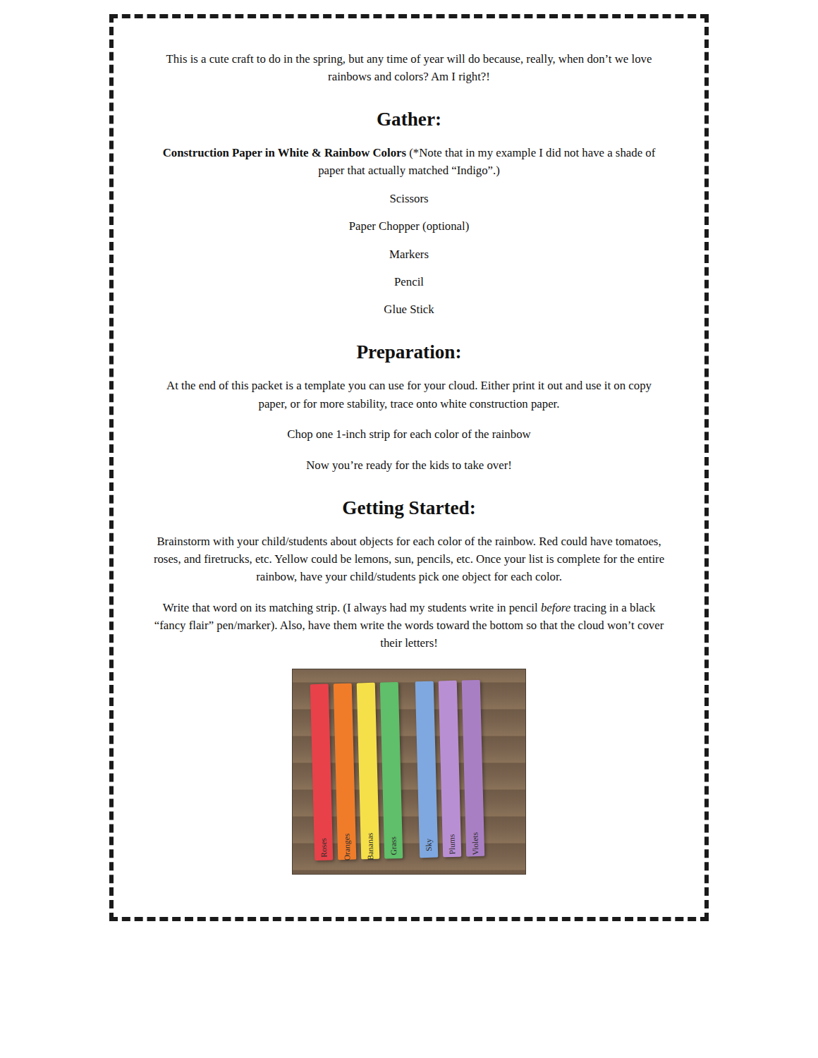This is a cute craft to do in the spring, but any time of year will do because, really, when don’t we love rainbows and colors? Am I right?!
Gather:
Construction Paper in White & Rainbow Colors (*Note that in my example I did not have a shade of paper that actually matched “Indigo”.)
Scissors
Paper Chopper (optional)
Markers
Pencil
Glue Stick
Preparation:
At the end of this packet is a template you can use for your cloud. Either print it out and use it on copy paper, or for more stability, trace onto white construction paper.
Chop one 1-inch strip for each color of the rainbow
Now you’re ready for the kids to take over!
Getting Started:
Brainstorm with your child/students about objects for each color of the rainbow. Red could have tomatoes, roses, and firetrucks, etc. Yellow could be lemons, sun, pencils, etc. Once your list is complete for the entire rainbow, have your child/students pick one object for each color.
Write that word on its matching strip. (I always had my students write in pencil before tracing in a black “fancy flair” pen/marker). Also, have them write the words toward the bottom so that the cloud won’t cover their letters!
Roses
Oranges
Bananas
Grass
Sky
Plums
Violets